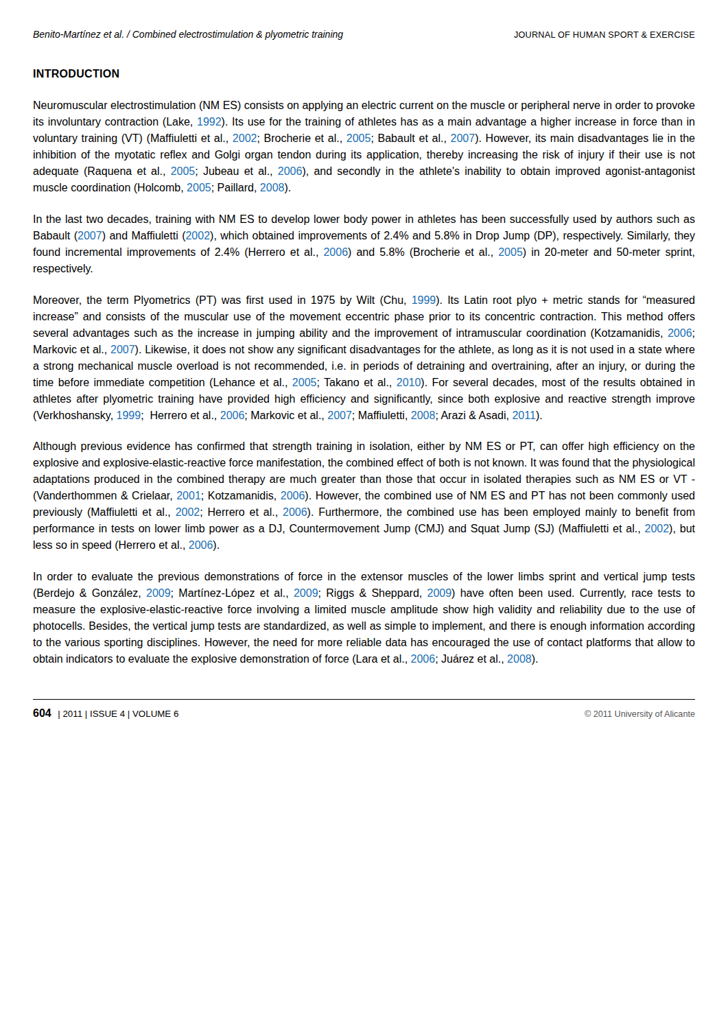Benito-Martínez et al. / Combined electrostimulation & plyometric training Journal of Human Sport & Exercise
Introduction
Neuromuscular electrostimulation (NM ES) consists on applying an electric current on the muscle or peripheral nerve in order to provoke its involuntary contraction (Lake, 1992). Its use for the training of athletes has as a main advantage a higher increase in force than in voluntary training (VT) (Maffiuletti et al., 2002; Brocherie et al., 2005; Babault et al., 2007). However, its main disadvantages lie in the inhibition of the myotatic reflex and Golgi organ tendon during its application, thereby increasing the risk of injury if their use is not adequate (Raquena et al., 2005; Jubeau et al., 2006), and secondly in the athlete's inability to obtain improved agonist-antagonist muscle coordination (Holcomb, 2005; Paillard, 2008).
In the last two decades, training with NM ES to develop lower body power in athletes has been successfully used by authors such as Babault (2007) and Maffiuletti (2002), which obtained improvements of 2.4% and 5.8% in Drop Jump (DP), respectively. Similarly, they found incremental improvements of 2.4% (Herrero et al., 2006) and 5.8% (Brocherie et al., 2005) in 20-meter and 50-meter sprint, respectively.
Moreover, the term Plyometrics (PT) was first used in 1975 by Wilt (Chu, 1999). Its Latin root plyo + metric stands for “measured increase” and consists of the muscular use of the movement eccentric phase prior to its concentric contraction. This method offers several advantages such as the increase in jumping ability and the improvement of intramuscular coordination (Kotzamanidis, 2006; Markovic et al., 2007). Likewise, it does not show any significant disadvantages for the athlete, as long as it is not used in a state where a strong mechanical muscle overload is not recommended, i.e. in periods of detraining and overtraining, after an injury, or during the time before immediate competition (Lehance et al., 2005; Takano et al., 2010). For several decades, most of the results obtained in athletes after plyometric training have provided high efficiency and significantly, since both explosive and reactive strength improve (Verkhoshansky, 1999; Herrero et al., 2006; Markovic et al., 2007; Maffiuletti, 2008; Arazi & Asadi, 2011).
Although previous evidence has confirmed that strength training in isolation, either by NM ES or PT, can offer high efficiency on the explosive and explosive-elastic-reactive force manifestation, the combined effect of both is not known. It was found that the physiological adaptations produced in the combined therapy are much greater than those that occur in isolated therapies such as NM ES or VT - (Vanderthommen & Crielaar, 2001; Kotzamanidis, 2006). However, the combined use of NM ES and PT has not been commonly used previously (Maffiuletti et al., 2002; Herrero et al., 2006). Furthermore, the combined use has been employed mainly to benefit from performance in tests on lower limb power as a DJ, Countermovement Jump (CMJ) and Squat Jump (SJ) (Maffiuletti et al., 2002), but less so in speed (Herrero et al., 2006).
In order to evaluate the previous demonstrations of force in the extensor muscles of the lower limbs sprint and vertical jump tests (Berdejo & González, 2009; Martínez-López et al., 2009; Riggs & Sheppard, 2009) have often been used. Currently, race tests to measure the explosive-elastic-reactive force involving a limited muscle amplitude show high validity and reliability due to the use of photocells. Besides, the vertical jump tests are standardized, as well as simple to implement, and there is enough information according to the various sporting disciplines. However, the need for more reliable data has encouraged the use of contact platforms that allow to obtain indicators to evaluate the explosive demonstration of force (Lara et al., 2006; Juárez et al., 2008).
604| 2011 | ISSUE 4 | VOLUME 6 © 2011 University of Alicante